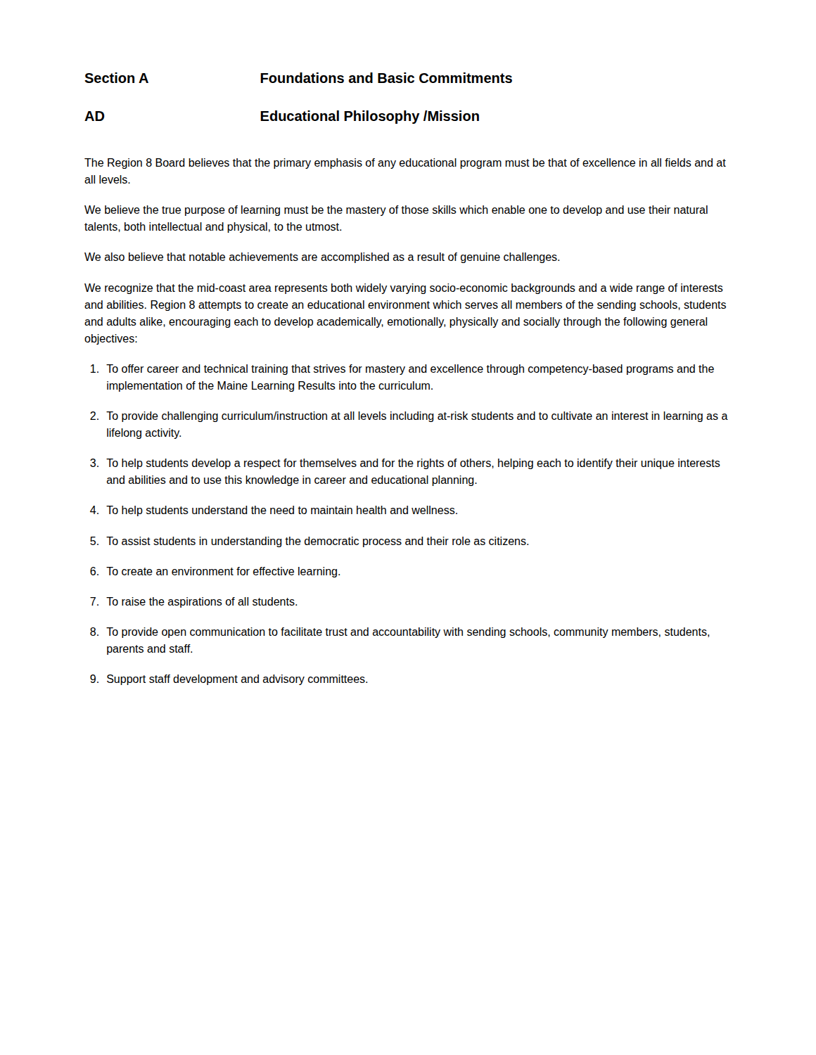Section AFoundations and Basic Commitments
ADEducational Philosophy /Mission
The Region 8 Board believes that the primary emphasis of any educational program must be that of excellence in all fields and at all levels.
We believe the true purpose of learning must be the mastery of those skills which enable one to develop and use their natural talents, both intellectual and physical, to the utmost.
We also believe that notable achievements are accomplished as a result of genuine challenges.
We recognize that the mid-coast area represents both widely varying socio-economic backgrounds and a wide range of interests and abilities. Region 8 attempts to create an educational environment which serves all members of the sending schools, students and adults alike, encouraging each to develop academically, emotionally, physically and socially through the following general objectives:
To offer career and technical training that strives for mastery and excellence through competency-based programs and the implementation of the Maine Learning Results into the curriculum.
To provide challenging curriculum/instruction at all levels including at-risk students and to cultivate an interest in learning as a lifelong activity.
To help students develop a respect for themselves and for the rights of others, helping each to identify their unique interests and abilities and to use this knowledge in career and educational planning.
To help students understand the need to maintain health and wellness.
To assist students in understanding the democratic process and their role as citizens.
To create an environment for effective learning.
To raise the aspirations of all students.
To provide open communication to facilitate trust and accountability with sending schools, community members, students, parents and staff.
Support staff development and advisory committees.